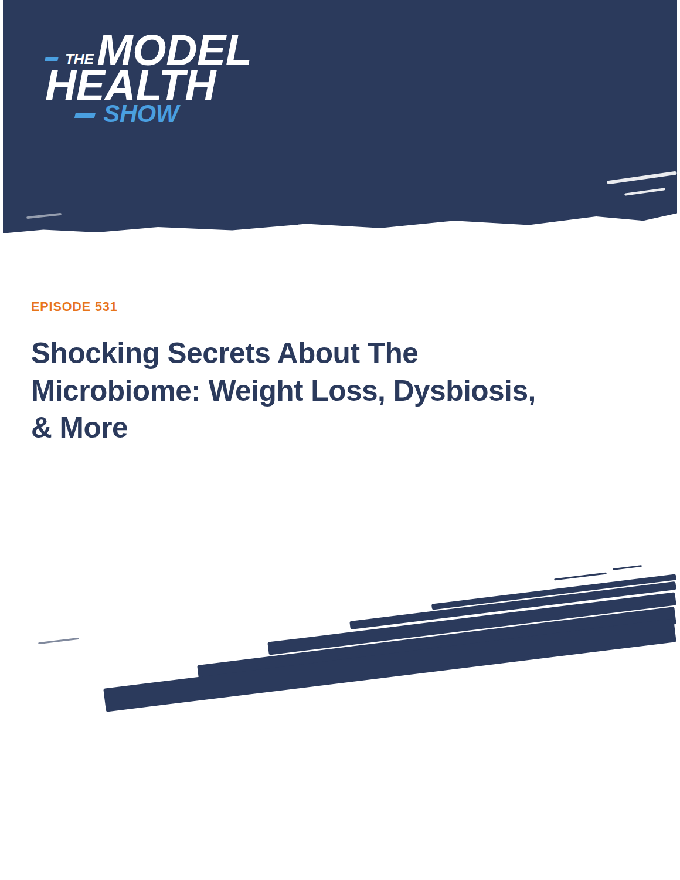The Model
Health
Show
EPISODE 531
Shocking Secrets About The Microbiome: Weight Loss, Dysbiosis, & More